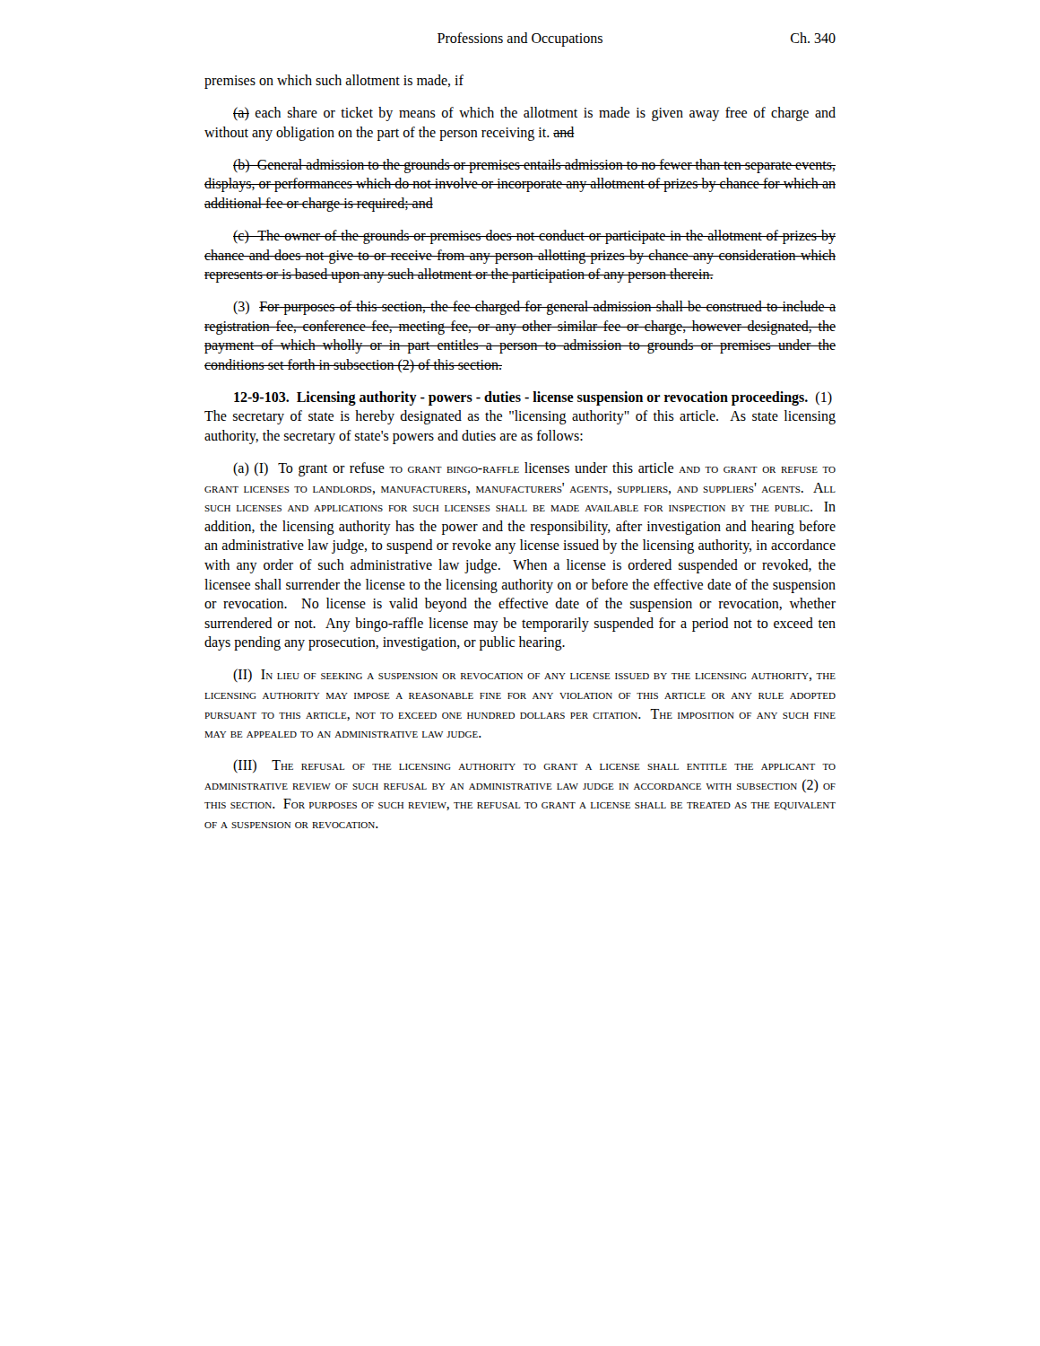Professions and Occupations
Ch. 340
premises on which such allotment is made, if
(a) each share or ticket by means of which the allotment is made is given away free of charge and without any obligation on the part of the person receiving it. and
(b) General admission to the grounds or premises entails admission to no fewer than ten separate events, displays, or performances which do not involve or incorporate any allotment of prizes by chance for which an additional fee or charge is required; and
(c) The owner of the grounds or premises does not conduct or participate in the allotment of prizes by chance and does not give to or receive from any person allotting prizes by chance any consideration which represents or is based upon any such allotment or the participation of any person therein.
(3) For purposes of this section, the fee charged for general admission shall be construed to include a registration fee, conference fee, meeting fee, or any other similar fee or charge, however designated, the payment of which wholly or in part entitles a person to admission to grounds or premises under the conditions set forth in subsection (2) of this section.
12-9-103. Licensing authority - powers - duties - license suspension or revocation proceedings. (1) The secretary of state is hereby designated as the "licensing authority" of this article. As state licensing authority, the secretary of state's powers and duties are as follows:
(a) (I) To grant or refuse to grant bingo-raffle licenses under this article and to grant or refuse to grant licenses to landlords, manufacturers, manufacturers' agents, suppliers, and suppliers' agents. All such licenses and applications for such licenses shall be made available for inspection by the public. In addition, the licensing authority has the power and the responsibility, after investigation and hearing before an administrative law judge, to suspend or revoke any license issued by the licensing authority, in accordance with any order of such administrative law judge. When a license is ordered suspended or revoked, the licensee shall surrender the license to the licensing authority on or before the effective date of the suspension or revocation. No license is valid beyond the effective date of the suspension or revocation, whether surrendered or not. Any bingo-raffle license may be temporarily suspended for a period not to exceed ten days pending any prosecution, investigation, or public hearing.
(II) In lieu of seeking a suspension or revocation of any license issued by the licensing authority, the licensing authority may impose a reasonable fine for any violation of this article or any rule adopted pursuant to this article, not to exceed one hundred dollars per citation. The imposition of any such fine may be appealed to an administrative law judge.
(III) The refusal of the licensing authority to grant a license shall entitle the applicant to administrative review of such refusal by an administrative law judge in accordance with subsection (2) of this section. For purposes of such review, the refusal to grant a license shall be treated as the equivalent of a suspension or revocation.